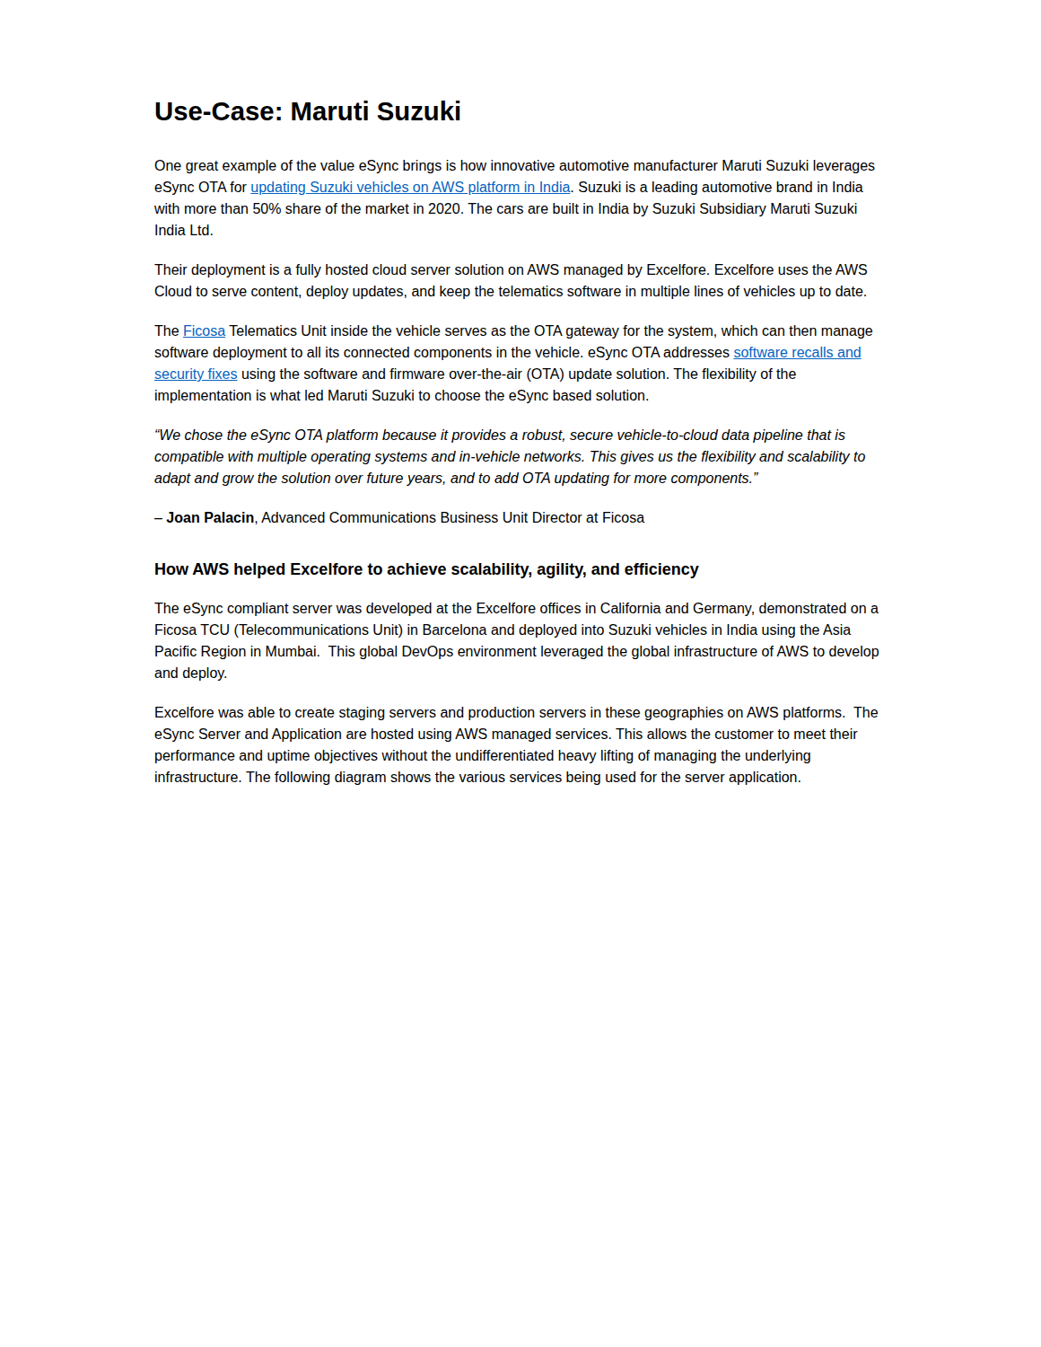Use-Case: Maruti Suzuki
One great example of the value eSync brings is how innovative automotive manufacturer Maruti Suzuki leverages eSync OTA for updating Suzuki vehicles on AWS platform in India. Suzuki is a leading automotive brand in India with more than 50% share of the market in 2020. The cars are built in India by Suzuki Subsidiary Maruti Suzuki India Ltd.
Their deployment is a fully hosted cloud server solution on AWS managed by Excelfore. Excelfore uses the AWS Cloud to serve content, deploy updates, and keep the telematics software in multiple lines of vehicles up to date.
The Ficosa Telematics Unit inside the vehicle serves as the OTA gateway for the system, which can then manage software deployment to all its connected components in the vehicle. eSync OTA addresses software recalls and security fixes using the software and firmware over-the-air (OTA) update solution. The flexibility of the implementation is what led Maruti Suzuki to choose the eSync based solution.
“We chose the eSync OTA platform because it provides a robust, secure vehicle-to-cloud data pipeline that is compatible with multiple operating systems and in-vehicle networks. This gives us the flexibility and scalability to adapt and grow the solution over future years, and to add OTA updating for more components.”
– Joan Palacin, Advanced Communications Business Unit Director at Ficosa
How AWS helped Excelfore to achieve scalability, agility, and efficiency
The eSync compliant server was developed at the Excelfore offices in California and Germany, demonstrated on a Ficosa TCU (Telecommunications Unit) in Barcelona and deployed into Suzuki vehicles in India using the Asia Pacific Region in Mumbai. This global DevOps environment leveraged the global infrastructure of AWS to develop and deploy.
Excelfore was able to create staging servers and production servers in these geographies on AWS platforms. The eSync Server and Application are hosted using AWS managed services. This allows the customer to meet their performance and uptime objectives without the undifferentiated heavy lifting of managing the underlying infrastructure. The following diagram shows the various services being used for the server application.